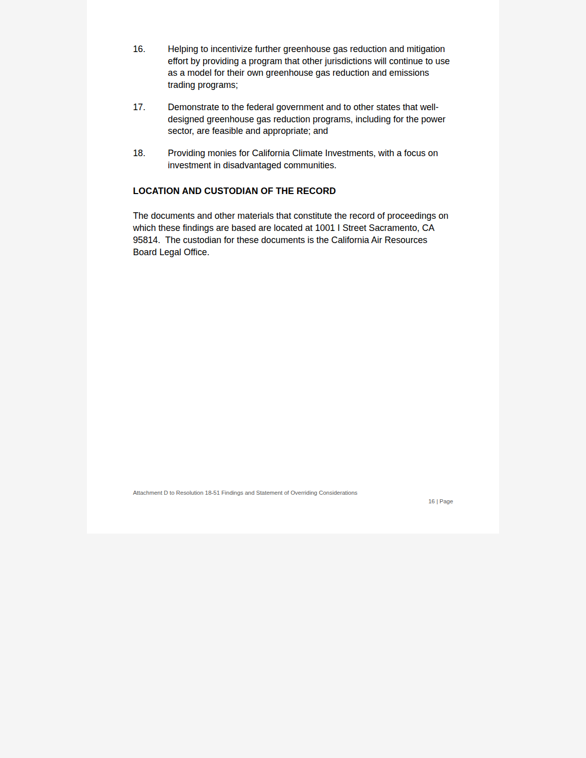16. Helping to incentivize further greenhouse gas reduction and mitigation effort by providing a program that other jurisdictions will continue to use as a model for their own greenhouse gas reduction and emissions trading programs;
17. Demonstrate to the federal government and to other states that well-designed greenhouse gas reduction programs, including for the power sector, are feasible and appropriate; and
18. Providing monies for California Climate Investments, with a focus on investment in disadvantaged communities.
LOCATION AND CUSTODIAN OF THE RECORD
The documents and other materials that constitute the record of proceedings on which these findings are based are located at 1001 I Street Sacramento, CA 95814. The custodian for these documents is the California Air Resources Board Legal Office.
Attachment D to Resolution 18-51 Findings and Statement of Overriding Considerations
16 | Page